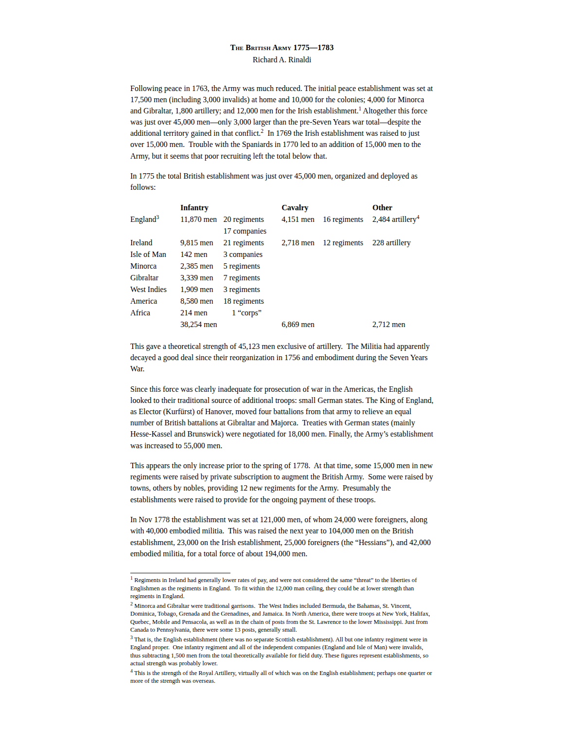The British Army 1775—1783
Richard A. Rinaldi
Following peace in 1763, the Army was much reduced. The initial peace establishment was set at 17,500 men (including 3,000 invalids) at home and 10,000 for the colonies; 4,000 for Minorca and Gibraltar, 1,800 artillery; and 12,000 men for the Irish establishment.1 Altogether this force was just over 45,000 men—only 3,000 larger than the pre-Seven Years war total—despite the additional territory gained in that conflict.2 In 1769 the Irish establishment was raised to just over 15,000 men. Trouble with the Spaniards in 1770 led to an addition of 15,000 men to the Army, but it seems that poor recruiting left the total below that.
In 1775 the total British establishment was just over 45,000 men, organized and deployed as follows:
| | Infantry | Cavalry | Other |
| --- | --- | --- | --- |
| England 3 | 11,870 men | 20 regiments | 4,151 men | 16 regiments | 2,484 artillery 4 |
| | | 17 companies | | | |
| Ireland | 9,815 men | 21 regiments | 2,718 men | 12 regiments | 228 artillery |
| Isle of Man | 142 men | 3 companies | | | |
| Minorca | 2,385 men | 5 regiments | | | |
| Gibraltar | 3,339 men | 7 regiments | | | |
| West Indies | 1,909 men | 3 regiments | | | |
| America | 8,580 men | 18 regiments | | | |
| Africa | 214 men | 1 “corps” | | | |
| | 38,254 men | | 6,869 men | | 2,712 men |
This gave a theoretical strength of 45,123 men exclusive of artillery. The Militia had apparently decayed a good deal since their reorganization in 1756 and embodiment during the Seven Years War.
Since this force was clearly inadequate for prosecution of war in the Americas, the English looked to their traditional source of additional troops: small German states. The King of England, as Elector (Kurfürst) of Hanover, moved four battalions from that army to relieve an equal number of British battalions at Gibraltar and Majorca. Treaties with German states (mainly Hesse-Kassel and Brunswick) were negotiated for 18,000 men. Finally, the Army’s establishment was increased to 55,000 men.
This appears the only increase prior to the spring of 1778. At that time, some 15,000 men in new regiments were raised by private subscription to augment the British Army. Some were raised by towns, others by nobles, providing 12 new regiments for the Army. Presumably the establishments were raised to provide for the ongoing payment of these troops.
In Nov 1778 the establishment was set at 121,000 men, of whom 24,000 were foreigners, along with 40,000 embodied militia. This was raised the next year to 104,000 men on the British establishment, 23,000 on the Irish establishment, 25,000 foreigners (the “Hessians”), and 42,000 embodied militia, for a total force of about 194,000 men.
1 Regiments in Ireland had generally lower rates of pay, and were not considered the same “threat” to the liberties of Englishmen as the regiments in England. To fit within the 12,000 man ceiling, they could be at lower strength than regiments in England.
2 Minorca and Gibraltar were traditional garrisons. The West Indies included Bermuda, the Bahamas, St. Vincent, Dominica, Tobago, Grenada and the Grenadines, and Jamaica. In North America, there were troops at New York, Halifax, Quebec, Mobile and Pensacola, as well as in the chain of posts from the St. Lawrence to the lower Mississippi. Just from Canada to Pennsylvania, there were some 13 posts, generally small.
3 That is, the English establishment (there was no separate Scottish establishment). All but one infantry regiment were in England proper. One infantry regiment and all of the independent companies (England and Isle of Man) were invalids, thus subtracting 1,500 men from the total theoretically available for field duty. These figures represent establishments, so actual strength was probably lower.
4 This is the strength of the Royal Artillery, virtually all of which was on the English establishment; perhaps one quarter or more of the strength was overseas.